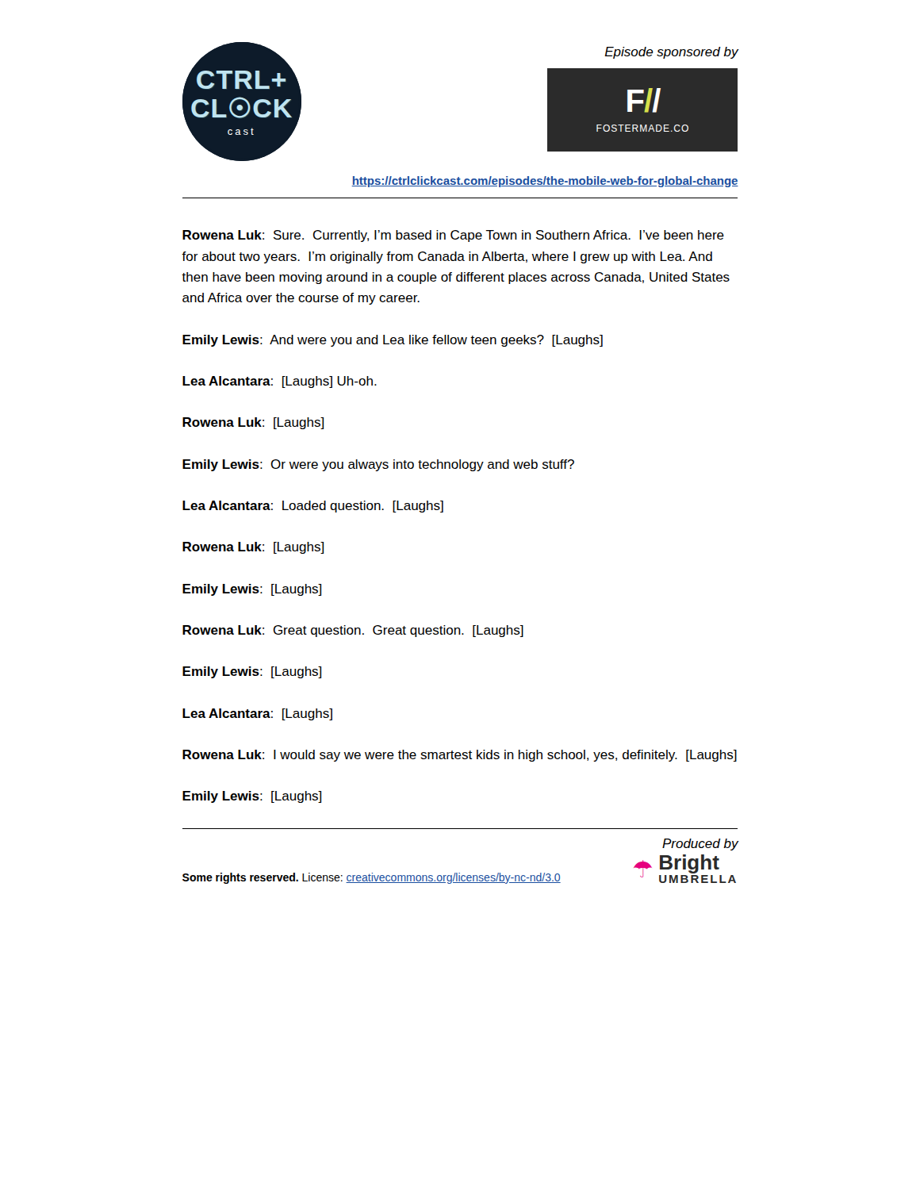CTRL+ CL☉CK cast
Episode sponsored by
F// FOSTERMADE.CO
https://ctrlclickcast.com/episodes/the-mobile-web-for-global-change
Rowena Luk: Sure. Currently, I’m based in Cape Town in Southern Africa. I’ve been here for about two years. I’m originally from Canada in Alberta, where I grew up with Lea. And then have been moving around in a couple of different places across Canada, United States and Africa over the course of my career.
Emily Lewis: And were you and Lea like fellow teen geeks? [Laughs]
Lea Alcantara: [Laughs] Uh-oh.
Rowena Luk: [Laughs]
Emily Lewis: Or were you always into technology and web stuff?
Lea Alcantara: Loaded question. [Laughs]
Rowena Luk: [Laughs]
Emily Lewis: [Laughs]
Rowena Luk: Great question. Great question. [Laughs]
Emily Lewis: [Laughs]
Lea Alcantara: [Laughs]
Rowena Luk: I would say we were the smartest kids in high school, yes, definitely. [Laughs]
Emily Lewis: [Laughs]
Some rights reserved. License: creativecommons.org/licenses/by-nc-nd/3.0
Produced by
☂ Bright
UMBRELLA